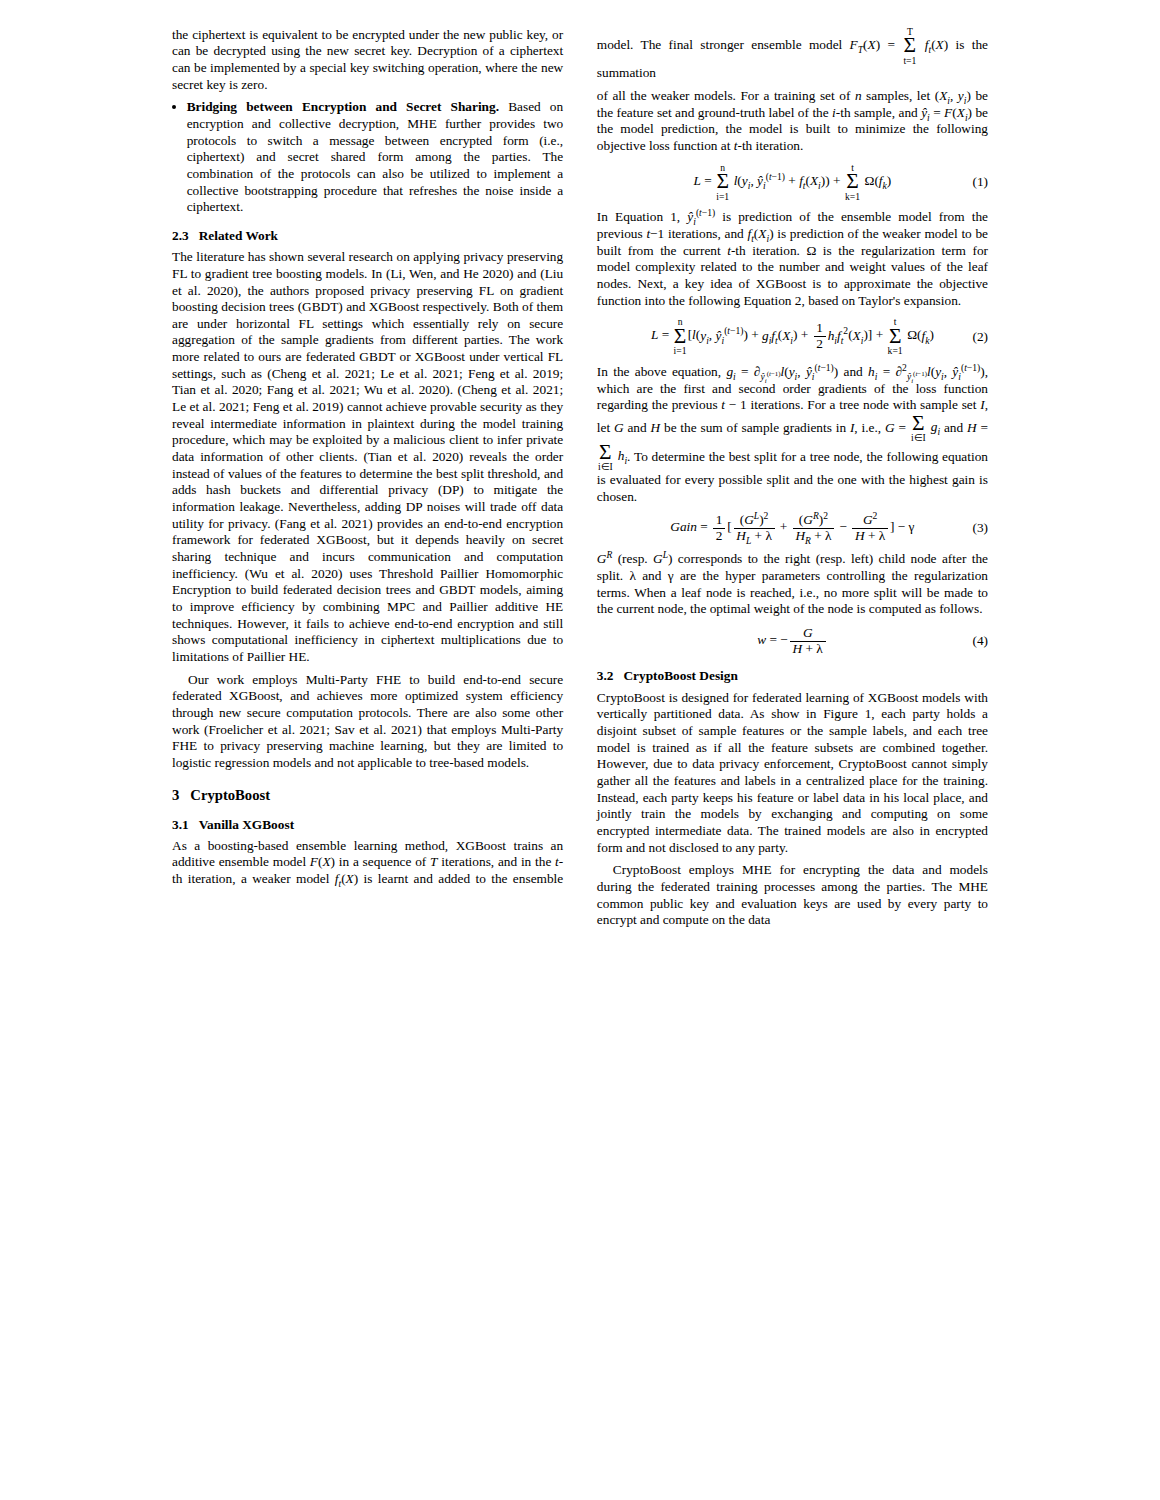the ciphertext is equivalent to be encrypted under the new public key, or can be decrypted using the new secret key. Decryption of a ciphertext can be implemented by a special key switching operation, where the new secret key is zero.
Bridging between Encryption and Secret Sharing. Based on encryption and collective decryption, MHE further provides two protocols to switch a message between encrypted form (i.e., ciphertext) and secret shared form among the parties. The combination of the protocols can also be utilized to implement a collective bootstrapping procedure that refreshes the noise inside a ciphertext.
2.3 Related Work
The literature has shown several research on applying privacy preserving FL to gradient tree boosting models. In (Li, Wen, and He 2020) and (Liu et al. 2020), the authors proposed privacy preserving FL on gradient boosting decision trees (GBDT) and XGBoost respectively. Both of them are under horizontal FL settings which essentially rely on secure aggregation of the sample gradients from different parties. The work more related to ours are federated GBDT or XGBoost under vertical FL settings, such as (Cheng et al. 2021; Le et al. 2021; Feng et al. 2019; Tian et al. 2020; Fang et al. 2021; Wu et al. 2020). (Cheng et al. 2021; Le et al. 2021; Feng et al. 2019) cannot achieve provable security as they reveal intermediate information in plaintext during the model training procedure, which may be exploited by a malicious client to infer private data information of other clients. (Tian et al. 2020) reveals the order instead of values of the features to determine the best split threshold, and adds hash buckets and differential privacy (DP) to mitigate the information leakage. Nevertheless, adding DP noises will trade off data utility for privacy. (Fang et al. 2021) provides an end-to-end encryption framework for federated XGBoost, but it depends heavily on secret sharing technique and incurs communication and computation inefficiency. (Wu et al. 2020) uses Threshold Paillier Homomorphic Encryption to build federated decision trees and GBDT models, aiming to improve efficiency by combining MPC and Paillier additive HE techniques. However, it fails to achieve end-to-end encryption and still shows computational inefficiency in ciphertext multiplications due to limitations of Paillier HE.
Our work employs Multi-Party FHE to build end-to-end secure federated XGBoost, and achieves more optimized system efficiency through new secure computation protocols. There are also some other work (Froelicher et al. 2021; Sav et al. 2021) that employs Multi-Party FHE to privacy preserving machine learning, but they are limited to logistic regression models and not applicable to tree-based models.
3 CryptoBoost
3.1 Vanilla XGBoost
As a boosting-based ensemble learning method, XGBoost trains an additive ensemble model F(X) in a sequence of T iterations, and in the t-th iteration, a weaker model ft(X) is learnt and added to the ensemble model. The final stronger ensemble model FT(X) = TΣt=1 ft(X) is the summation
of all the weaker models. For a training set of n samples, let (Xi, yi) be the feature set and ground-truth label of the i-th sample, and ŷi = F(Xi) be the model prediction, the model is built to minimize the following objective loss function at t-th iteration.
L = nΣi=1 l(yi, ŷi(t−1) + ft(Xi)) + tΣk=1 Ω(fk) (1)
In Equation 1, ŷi(t−1) is prediction of the ensemble model from the previous t−1 iterations, and ft(Xi) is prediction of the weaker model to be built from the current t-th iteration. Ω is the regularization term for model complexity related to the number and weight values of the leaf nodes. Next, a key idea of XGBoost is to approximate the objective function into the following Equation 2, based on Taylor's expansion.
L = nΣi=1[l(yi, ŷi(t−1)) + gi ft(Xi) + 12 hi ft2(Xi)] + tΣk=1 Ω(fk) (2)
In the above equation, gi = ∂ŷi(t−1)l(yi, ŷi(t−1)) and hi = ∂2ŷi(t−1)l(yi, ŷi(t−1)), which are the first and second order gradients of the loss function regarding the previous t − 1 iterations. For a tree node with sample set I, let G and H be the sum of sample gradients in I, i.e., G = Σi∈I gi and H = Σi∈I hi. To determine the best split for a tree node, the following equation is evaluated for every possible split and the one with the highest gain is chosen.
Gain = 12[(GL)2 HL + λ + (GR)2 HR + λ − G2 H + λ] − γ (3)
GR (resp. GL) corresponds to the right (resp. left) child node after the split. λ and γ are the hyper parameters controlling the regularization terms. When a leaf node is reached, i.e., no more split will be made to the current node, the optimal weight of the node is computed as follows.
w = −GH + λ (4)
3.2 CryptoBoost Design
CryptoBoost is designed for federated learning of XGBoost models with vertically partitioned data. As show in Figure 1, each party holds a disjoint subset of sample features or the sample labels, and each tree model is trained as if all the feature subsets are combined together. However, due to data privacy enforcement, CryptoBoost cannot simply gather all the features and labels in a centralized place for the training. Instead, each party keeps his feature or label data in his local place, and jointly train the models by exchanging and computing on some encrypted intermediate data. The trained models are also in encrypted form and not disclosed to any party.
CryptoBoost employs MHE for encrypting the data and models during the federated training processes among the parties. The MHE common public key and evaluation keys are used by every party to encrypt and compute on the data